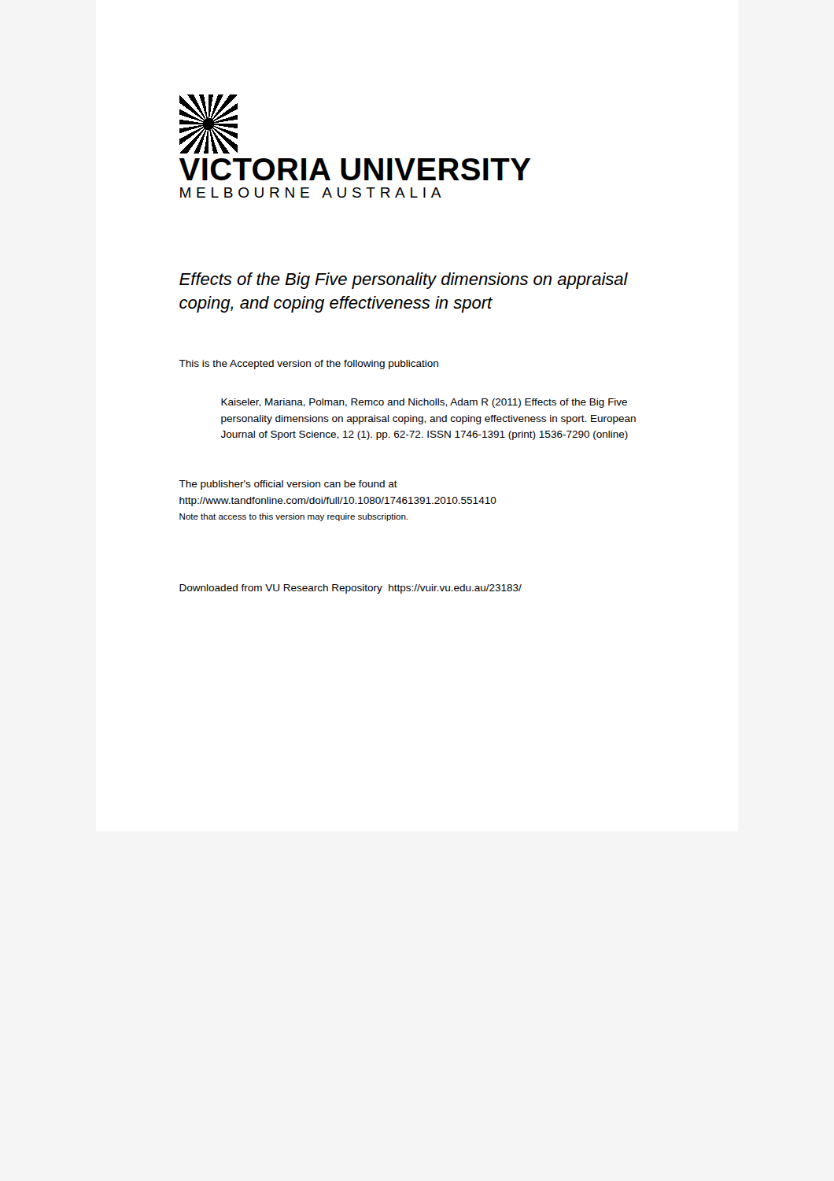VICTORIA UNIVERSITY MELBOURNE AUSTRALIA
Effects of the Big Five personality dimensions on appraisal coping, and coping effectiveness in sport
This is the Accepted version of the following publication
Kaiseler, Mariana, Polman, Remco and Nicholls, Adam R (2011) Effects of the Big Five personality dimensions on appraisal coping, and coping effectiveness in sport. European Journal of Sport Science, 12 (1). pp. 62-72. ISSN 1746-1391 (print) 1536-7290 (online)
The publisher's official version can be found at
http://www.tandfonline.com/doi/full/10.1080/17461391.2010.551410
Note that access to this version may require subscription.
Downloaded from VU Research Repository https://vuir.vu.edu.au/23183/